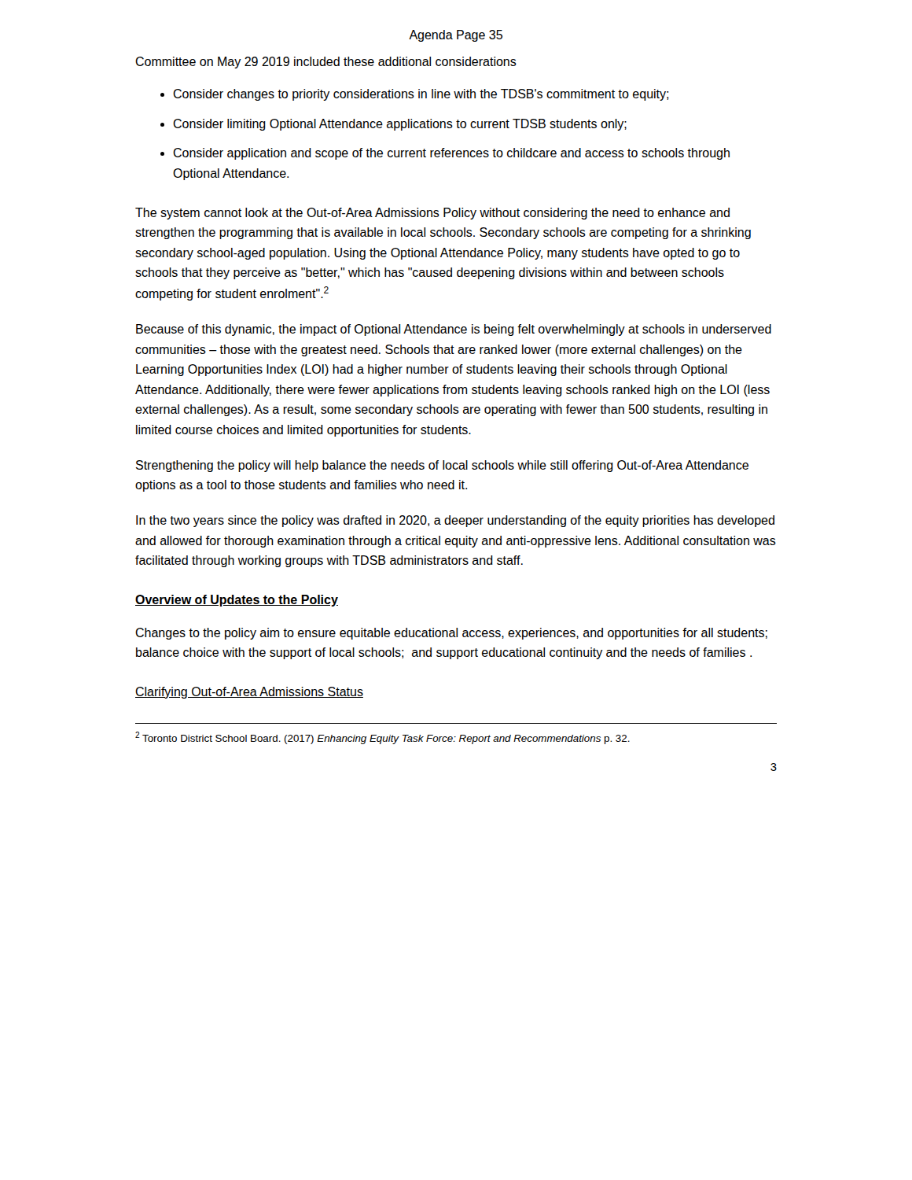Agenda Page 35
Committee on May 29 2019 included these additional considerations
Consider changes to priority considerations in line with the TDSB's commitment to equity;
Consider limiting Optional Attendance applications to current TDSB students only;
Consider application and scope of the current references to childcare and access to schools through Optional Attendance.
The system cannot look at the Out-of-Area Admissions Policy without considering the need to enhance and strengthen the programming that is available in local schools. Secondary schools are competing for a shrinking secondary school-aged population. Using the Optional Attendance Policy, many students have opted to go to schools that they perceive as "better," which has "caused deepening divisions within and between schools competing for student enrolment".2
Because of this dynamic, the impact of Optional Attendance is being felt overwhelmingly at schools in underserved communities – those with the greatest need. Schools that are ranked lower (more external challenges) on the Learning Opportunities Index (LOI) had a higher number of students leaving their schools through Optional Attendance. Additionally, there were fewer applications from students leaving schools ranked high on the LOI (less external challenges). As a result, some secondary schools are operating with fewer than 500 students, resulting in limited course choices and limited opportunities for students.
Strengthening the policy will help balance the needs of local schools while still offering Out-of-Area Attendance options as a tool to those students and families who need it.
In the two years since the policy was drafted in 2020, a deeper understanding of the equity priorities has developed and allowed for thorough examination through a critical equity and anti-oppressive lens. Additional consultation was facilitated through working groups with TDSB administrators and staff.
Overview of Updates to the Policy
Changes to the policy aim to ensure equitable educational access, experiences, and opportunities for all students; balance choice with the support of local schools; and support educational continuity and the needs of families .
Clarifying Out-of-Area Admissions Status
2 Toronto District School Board. (2017) Enhancing Equity Task Force: Report and Recommendations p. 32.
3